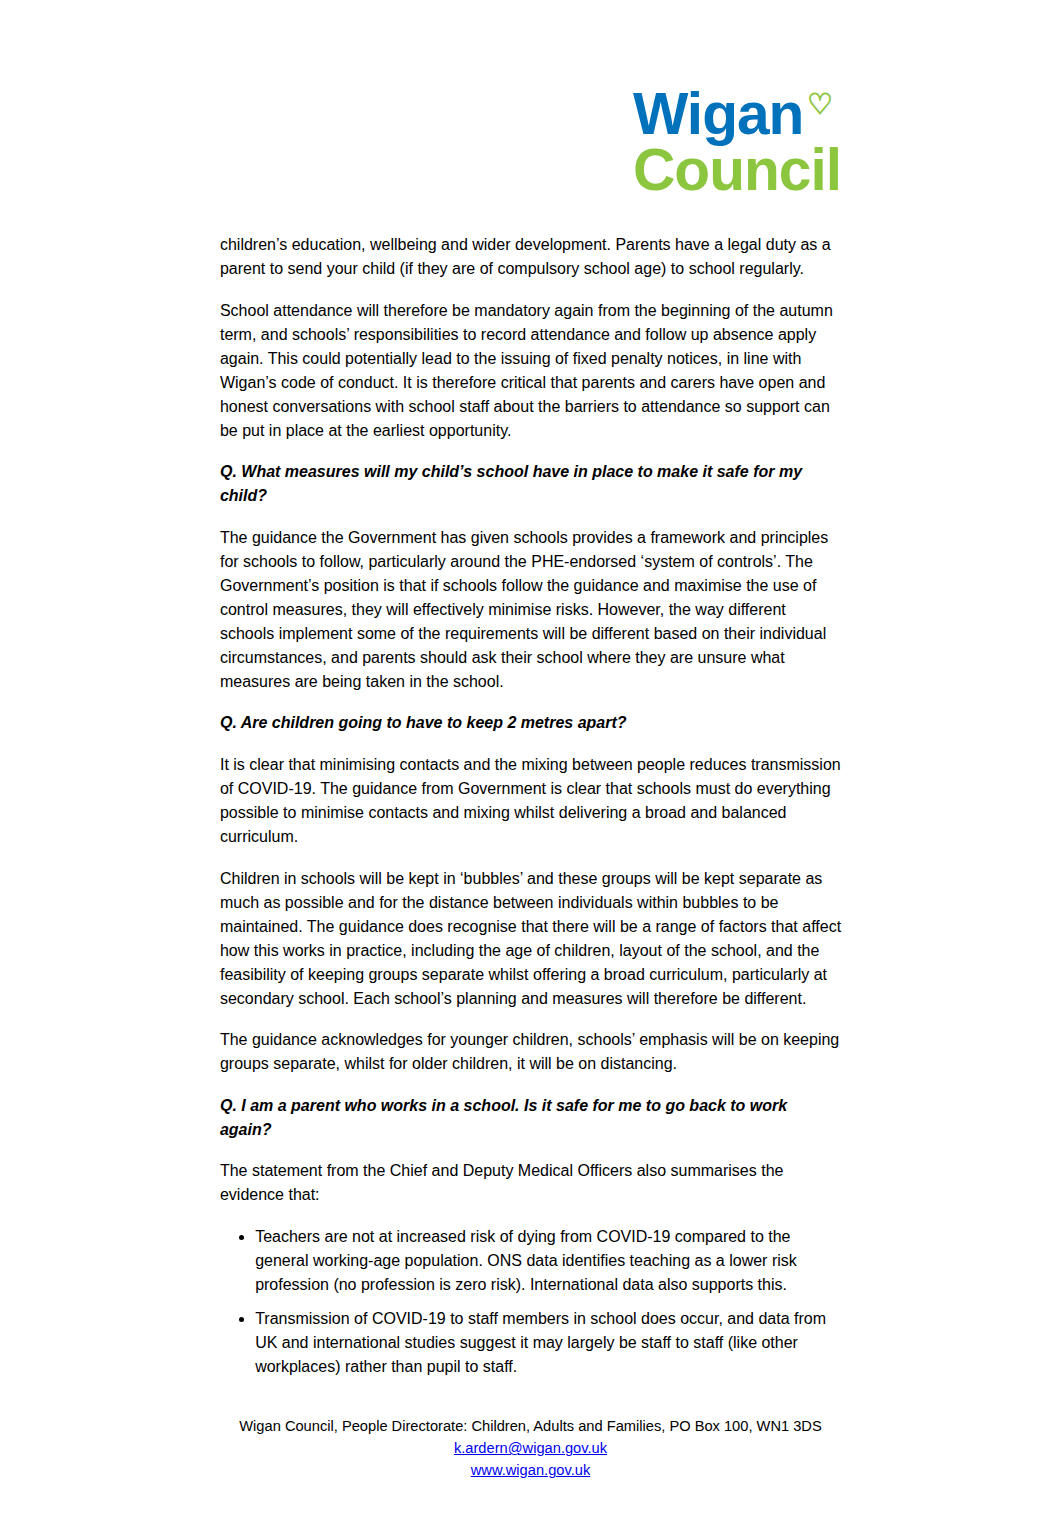Wigan♡ Council
children’s education, wellbeing and wider development. Parents have a legal duty as a parent to send your child (if they are of compulsory school age) to school regularly.
School attendance will therefore be mandatory again from the beginning of the autumn term, and schools’ responsibilities to record attendance and follow up absence apply again. This could potentially lead to the issuing of fixed penalty notices, in line with Wigan’s code of conduct. It is therefore critical that parents and carers have open and honest conversations with school staff about the barriers to attendance so support can be put in place at the earliest opportunity.
Q. What measures will my child’s school have in place to make it safe for my child?
The guidance the Government has given schools provides a framework and principles for schools to follow, particularly around the PHE-endorsed ‘system of controls’. The Government’s position is that if schools follow the guidance and maximise the use of control measures, they will effectively minimise risks. However, the way different schools implement some of the requirements will be different based on their individual circumstances, and parents should ask their school where they are unsure what measures are being taken in the school.
Q. Are children going to have to keep 2 metres apart?
It is clear that minimising contacts and the mixing between people reduces transmission of COVID-19. The guidance from Government is clear that schools must do everything possible to minimise contacts and mixing whilst delivering a broad and balanced curriculum.
Children in schools will be kept in ‘bubbles’ and these groups will be kept separate as much as possible and for the distance between individuals within bubbles to be maintained. The guidance does recognise that there will be a range of factors that affect how this works in practice, including the age of children, layout of the school, and the feasibility of keeping groups separate whilst offering a broad curriculum, particularly at secondary school. Each school’s planning and measures will therefore be different.
The guidance acknowledges for younger children, schools’ emphasis will be on keeping groups separate, whilst for older children, it will be on distancing.
Q. I am a parent who works in a school. Is it safe for me to go back to work again?
The statement from the Chief and Deputy Medical Officers also summarises the evidence that:
Teachers are not at increased risk of dying from COVID-19 compared to the general working-age population. ONS data identifies teaching as a lower risk profession (no profession is zero risk). International data also supports this.
Transmission of COVID-19 to staff members in school does occur, and data from UK and international studies suggest it may largely be staff to staff (like other workplaces) rather than pupil to staff.
Wigan Council, People Directorate: Children, Adults and Families, PO Box 100, WN1 3DS k.ardern@wigan.gov.uk www.wigan.gov.uk